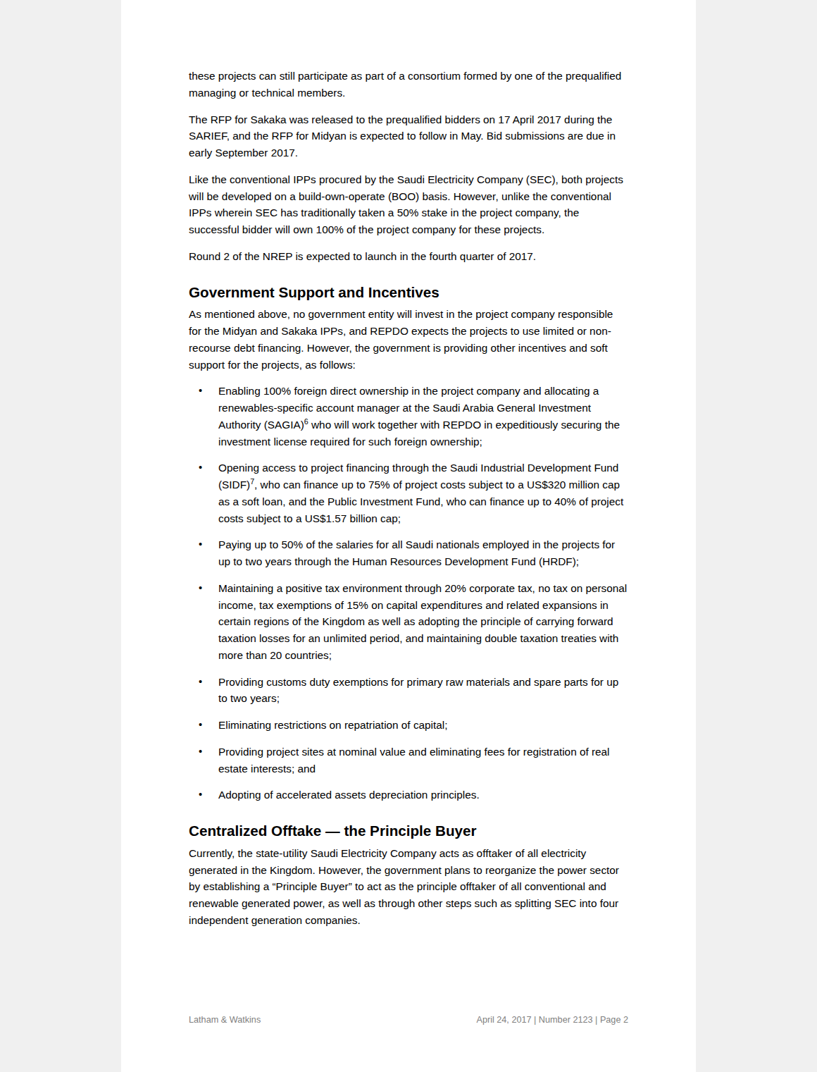these projects can still participate as part of a consortium formed by one of the prequalified managing or technical members.
The RFP for Sakaka was released to the prequalified bidders on 17 April 2017 during the SARIEF, and the RFP for Midyan is expected to follow in May. Bid submissions are due in early September 2017.
Like the conventional IPPs procured by the Saudi Electricity Company (SEC), both projects will be developed on a build-own-operate (BOO) basis. However, unlike the conventional IPPs wherein SEC has traditionally taken a 50% stake in the project company, the successful bidder will own 100% of the project company for these projects.
Round 2 of the NREP is expected to launch in the fourth quarter of 2017.
Government Support and Incentives
As mentioned above, no government entity will invest in the project company responsible for the Midyan and Sakaka IPPs, and REPDO expects the projects to use limited or non-recourse debt financing. However, the government is providing other incentives and soft support for the projects, as follows:
Enabling 100% foreign direct ownership in the project company and allocating a renewables-specific account manager at the Saudi Arabia General Investment Authority (SAGIA)6 who will work together with REPDO in expeditiously securing the investment license required for such foreign ownership;
Opening access to project financing through the Saudi Industrial Development Fund (SIDF)7, who can finance up to 75% of project costs subject to a US$320 million cap as a soft loan, and the Public Investment Fund, who can finance up to 40% of project costs subject to a US$1.57 billion cap;
Paying up to 50% of the salaries for all Saudi nationals employed in the projects for up to two years through the Human Resources Development Fund (HRDF);
Maintaining a positive tax environment through 20% corporate tax, no tax on personal income, tax exemptions of 15% on capital expenditures and related expansions in certain regions of the Kingdom as well as adopting the principle of carrying forward taxation losses for an unlimited period, and maintaining double taxation treaties with more than 20 countries;
Providing customs duty exemptions for primary raw materials and spare parts for up to two years;
Eliminating restrictions on repatriation of capital;
Providing project sites at nominal value and eliminating fees for registration of real estate interests; and
Adopting of accelerated assets depreciation principles.
Centralized Offtake — the Principle Buyer
Currently, the state-utility Saudi Electricity Company acts as offtaker of all electricity generated in the Kingdom. However, the government plans to reorganize the power sector by establishing a “Principle Buyer” to act as the principle offtaker of all conventional and renewable generated power, as well as through other steps such as splitting SEC into four independent generation companies.
Latham & Watkins April 24, 2017 | Number 2123 | Page 2